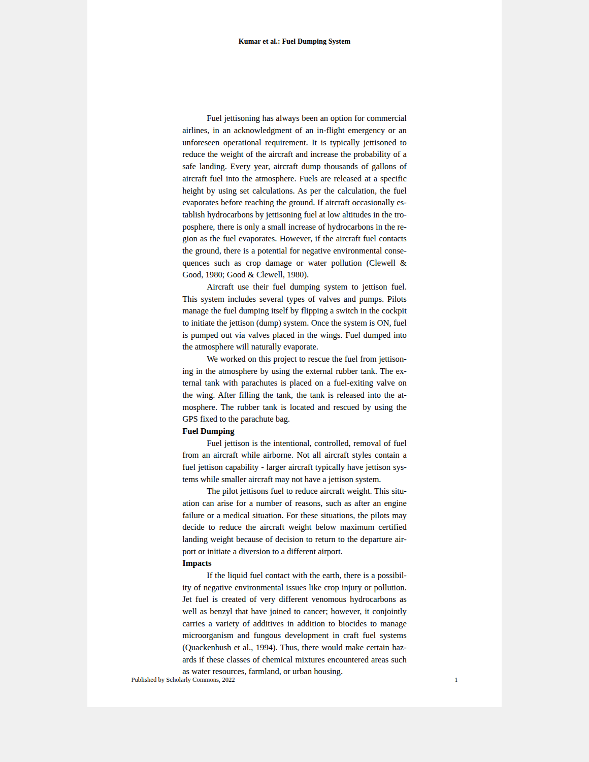Kumar et al.: Fuel Dumping System
Fuel jettisoning has always been an option for commercial airlines, in an acknowledgment of an in-flight emergency or an unforeseen operational requirement. It is typically jettisoned to reduce the weight of the aircraft and increase the probability of a safe landing. Every year, aircraft dump thousands of gallons of aircraft fuel into the atmosphere. Fuels are released at a specific height by using set calculations. As per the calculation, the fuel evaporates before reaching the ground. If aircraft occasionally establish hydrocarbons by jettisoning fuel at low altitudes in the troposphere, there is only a small increase of hydrocarbons in the region as the fuel evaporates. However, if the aircraft fuel contacts the ground, there is a potential for negative environmental consequences such as crop damage or water pollution (Clewell & Good, 1980; Good & Clewell, 1980).
Aircraft use their fuel dumping system to jettison fuel. This system includes several types of valves and pumps. Pilots manage the fuel dumping itself by flipping a switch in the cockpit to initiate the jettison (dump) system. Once the system is ON, fuel is pumped out via valves placed in the wings. Fuel dumped into the atmosphere will naturally evaporate.
We worked on this project to rescue the fuel from jettisoning in the atmosphere by using the external rubber tank. The external tank with parachutes is placed on a fuel-exiting valve on the wing. After filling the tank, the tank is released into the atmosphere. The rubber tank is located and rescued by using the GPS fixed to the parachute bag.
Fuel Dumping
Fuel jettison is the intentional, controlled, removal of fuel from an aircraft while airborne. Not all aircraft styles contain a fuel jettison capability - larger aircraft typically have jettison systems while smaller aircraft may not have a jettison system.
The pilot jettisons fuel to reduce aircraft weight. This situation can arise for a number of reasons, such as after an engine failure or a medical situation. For these situations, the pilots may decide to reduce the aircraft weight below maximum certified landing weight because of decision to return to the departure airport or initiate a diversion to a different airport.
Impacts
If the liquid fuel contact with the earth, there is a possibility of negative environmental issues like crop injury or pollution. Jet fuel is created of very different venomous hydrocarbons as well as benzyl that have joined to cancer; however, it conjointly carries a variety of additives in addition to biocides to manage microorganism and fungous development in craft fuel systems (Quackenbush et al., 1994). Thus, there would make certain hazards if these classes of chemical mixtures encountered areas such as water resources, farmland, or urban housing.
Published by Scholarly Commons, 2022 1